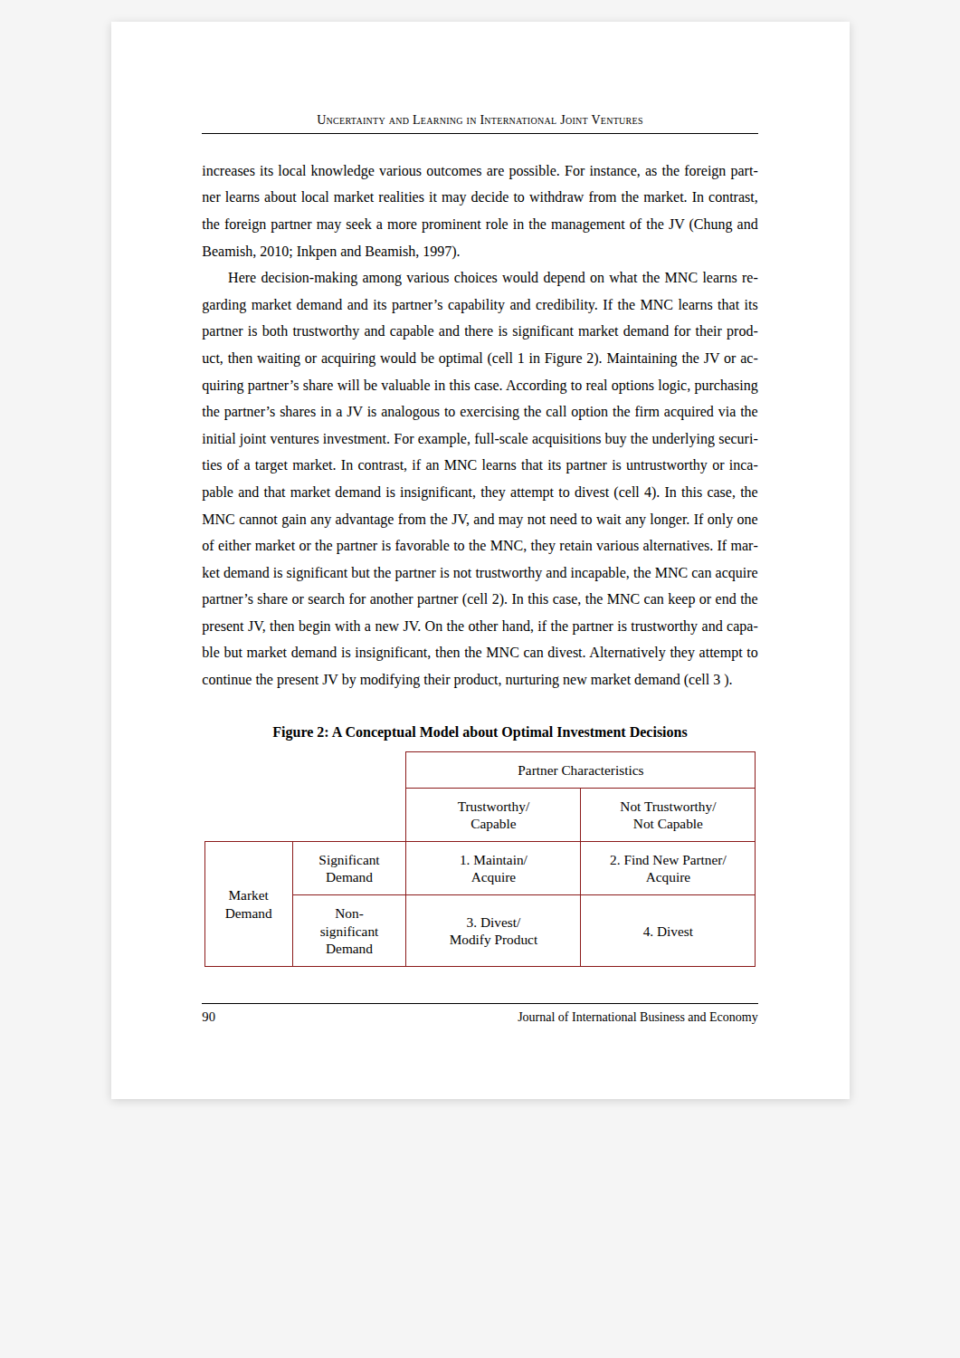Uncertainty and Learning in International Joint Ventures
increases its local knowledge various outcomes are possible. For instance, as the foreign partner learns about local market realities it may decide to withdraw from the market. In contrast, the foreign partner may seek a more prominent role in the management of the JV (Chung and Beamish, 2010; Inkpen and Beamish, 1997).
Here decision-making among various choices would depend on what the MNC learns regarding market demand and its partner’s capability and credibility. If the MNC learns that its partner is both trustworthy and capable and there is significant market demand for their product, then waiting or acquiring would be optimal (cell 1 in Figure 2). Maintaining the JV or acquiring partner’s share will be valuable in this case. According to real options logic, purchasing the partner’s shares in a JV is analogous to exercising the call option the firm acquired via the initial joint ventures investment. For example, full-scale acquisitions buy the underlying securities of a target market. In contrast, if an MNC learns that its partner is untrustworthy or incapable and that market demand is insignificant, they attempt to divest (cell 4). In this case, the MNC cannot gain any advantage from the JV, and may not need to wait any longer. If only one of either market or the partner is favorable to the MNC, they retain various alternatives. If market demand is significant but the partner is not trustworthy and incapable, the MNC can acquire partner’s share or search for another partner (cell 2). In this case, the MNC can keep or end the present JV, then begin with a new JV. On the other hand, if the partner is trustworthy and capable but market demand is insignificant, then the MNC can divest. Alternatively they attempt to continue the present JV by modifying their product, nurturing new market demand (cell 3 ).
Figure 2: A Conceptual Model about Optimal Investment Decisions
| | | Partner Characteristics |
| | | Trustworthy/ Capable | Not Trustworthy/ Not Capable |
| Market Demand | Significant Demand | 1. Maintain/ Acquire | 2. Find New Partner/ Acquire |
| Non- significant Demand | 3. Divest/ Modify Product | 4. Divest |
90 Journal of International Business and Economy